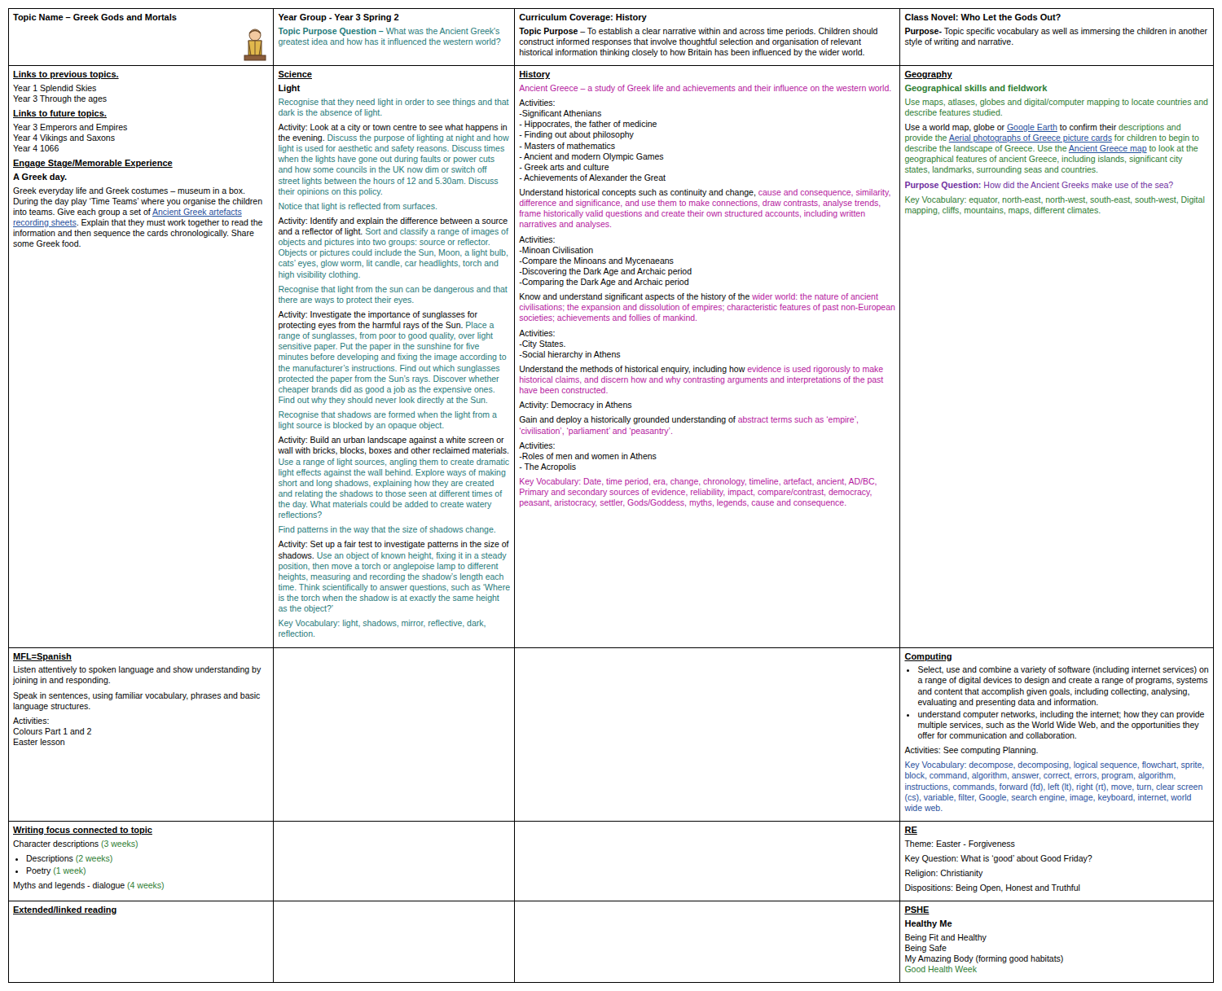| Topic Name – Greek Gods and Mortals | Year Group - Year 3 Spring 2 Topic Purpose Question – What was the Ancient Greek's greatest idea and how has it influenced the western world? | Curriculum Coverage: History Topic Purpose – To establish a clear narrative within and across time periods. Children should construct informed responses that involve thoughtful selection and organisation of relevant historical information thinking closely to how Britain has been influenced by the wider world. | Class Novel: Who Let the Gods Out? Purpose- Topic specific vocabulary as well as immersing the children in another style of writing and narrative. |
| Links to previous topics. Year 1 Splendid Skies Year 3 Through the ages Links to future topics. Year 3 Emperors and Empires Year 4 Vikings and Saxons Year 4 1066 Engage Stage/Memorable Experience A Greek day. Greek everyday life and Greek costumes – museum in a box. During the day play ‘Time Teams’ where you organise the children into teams. Give each group a set of Ancient Greek artefacts recording sheets . Explain that they must work together to read the information and then sequence the cards chronologically. Share some Greek food. | Science Light Recognise that they need light in order to see things and that dark is the absence of light. Activity: Look at a city or town centre to see what happens in the evening. Discuss the purpose of lighting at night and how light is used for aesthetic and safety reasons. Discuss times when the lights have gone out during faults or power cuts and how some councils in the UK now dim or switch off street lights between the hours of 12 and 5.30am. Discuss their opinions on this policy. Notice that light is reflected from surfaces. Activity: Identify and explain the difference between a source and a reflector of light. Sort and classify a range of images of objects and pictures into two groups: source or reflector. Objects or pictures could include the Sun, Moon, a light bulb, cats’ eyes, glow worm, lit candle, car headlights, torch and high visibility clothing. Recognise that light from the sun can be dangerous and that there are ways to protect their eyes. Activity: Investigate the importance of sunglasses for protecting eyes from the harmful rays of the Sun. Place a range of sunglasses, from poor to good quality, over light sensitive paper. Put the paper in the sunshine for five minutes before developing and fixing the image according to the manufacturer’s instructions. Find out which sunglasses protected the paper from the Sun’s rays. Discover whether cheaper brands did as good a job as the expensive ones. Find out why they should never look directly at the Sun. Recognise that shadows are formed when the light from a light source is blocked by an opaque object. Activity: Build an urban landscape against a white screen or wall with bricks, blocks, boxes and other reclaimed materials. Use a range of light sources, angling them to create dramatic light effects against the wall behind. Explore ways of making short and long shadows, explaining how they are created and relating the shadows to those seen at different times of the day. What materials could be added to create watery reflections? Find patterns in the way that the size of shadows change. Activity: Set up a fair test to investigate patterns in the size of shadows. Use an object of known height, fixing it in a steady position, then move a torch or anglepoise lamp to different heights, measuring and recording the shadow’s length each time. Think scientifically to answer questions, such as ‘Where is the torch when the shadow is at exactly the same height as the object?’ Key Vocabulary: light, shadows, mirror, reflective, dark, reflection. | History Ancient Greece – a study of Greek life and achievements and their influence on the western world. Activities: -Significant Athenians - Hippocrates, the father of medicine - Finding out about philosophy - Masters of mathematics - Ancient and modern Olympic Games - Greek arts and culture - Achievements of Alexander the Great Understand historical concepts such as continuity and change, cause and consequence, similarity, difference and significance, and use them to make connections, draw contrasts, analyse trends, frame historically valid questions and create their own structured accounts, including written narratives and analyses. Activities: -Minoan Civilisation -Compare the Minoans and Mycenaeans -Discovering the Dark Age and Archaic period -Comparing the Dark Age and Archaic period Know and understand significant aspects of the history of the wider world: the nature of ancient civilisations; the expansion and dissolution of empires; characteristic features of past non-European societies; achievements and follies of mankind. Activities: -City States. -Social hierarchy in Athens Understand the methods of historical enquiry, including how evidence is used rigorously to make historical claims, and discern how and why contrasting arguments and interpretations of the past have been constructed. Activity: Democracy in Athens Gain and deploy a historically grounded understanding of abstract terms such as ‘empire’, ‘civilisation’, ‘parliament’ and ‘peasantry’. Activities: -Roles of men and women in Athens - The Acropolis Key Vocabulary: Date, time period, era, change, chronology, timeline, artefact, ancient, AD/BC, Primary and secondary sources of evidence, reliability, impact, compare/contrast, democracy, peasant, aristocracy, settler, Gods/Goddess, myths, legends, cause and consequence. | Geography Geographical skills and fieldwork Use maps, atlases, globes and digital/computer mapping to locate countries and describe features studied. Use a world map, globe or Google Earth to confirm their descriptions and provide the Aerial photographs of Greece picture cards for children to begin to describe the landscape of Greece. Use the Ancient Greece map to look at the geographical features of ancient Greece, including islands, significant city states, landmarks, surrounding seas and countries. Purpose Question: How did the Ancient Greeks make use of the sea? Key Vocabulary: equator, north-east, north-west, south-east, south-west, Digital mapping, cliffs, mountains, maps, different climates. |
| MFL=Spanish Listen attentively to spoken language and show understanding by joining in and responding. Speak in sentences, using familiar vocabulary, phrases and basic language structures. Activities: Colours Part 1 and 2 Easter lesson | | | Computing Select, use and combine a variety of software (including internet services) on a range of digital devices to design and create a range of programs, systems and content that accomplish given goals, including collecting, analysing, evaluating and presenting data and information. understand computer networks, including the internet; how they can provide multiple services, such as the World Wide Web, and the opportunities they offer for communication and collaboration. Activities: See computing Planning. Key Vocabulary: decompose, decomposing, logical sequence, flowchart, sprite, block, command, algorithm, answer, correct, errors, program, algorithm, instructions, commands, forward (fd), left (lt), right (rt), move, turn, clear screen (cs), variable, filter, Google, search engine, image, keyboard, internet, world wide web. |
| Writing focus connected to topic Character descriptions (3 weeks) Descriptions (2 weeks) Poetry (1 week) Myths and legends - dialogue (4 weeks) | | | RE Theme: Easter - Forgiveness Key Question: What is ‘good’ about Good Friday? Religion: Christianity Dispositions: Being Open, Honest and Truthful |
| Extended/linked reading | | | PSHE Healthy Me Being Fit and Healthy Being Safe My Amazing Body (forming good habitats) Good Health Week |